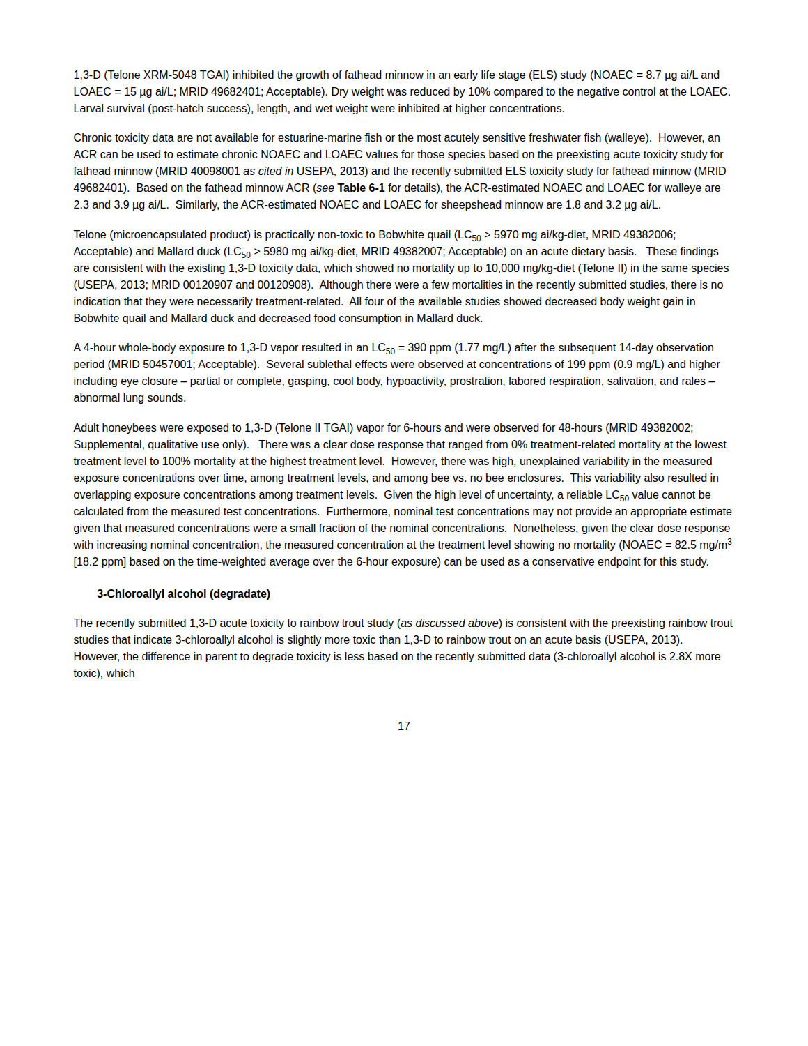1,3-D (Telone XRM-5048 TGAI) inhibited the growth of fathead minnow in an early life stage (ELS) study (NOAEC = 8.7 µg ai/L and LOAEC = 15 µg ai/L; MRID 49682401; Acceptable). Dry weight was reduced by 10% compared to the negative control at the LOAEC. Larval survival (post-hatch success), length, and wet weight were inhibited at higher concentrations.
Chronic toxicity data are not available for estuarine-marine fish or the most acutely sensitive freshwater fish (walleye). However, an ACR can be used to estimate chronic NOAEC and LOAEC values for those species based on the preexisting acute toxicity study for fathead minnow (MRID 40098001 as cited in USEPA, 2013) and the recently submitted ELS toxicity study for fathead minnow (MRID 49682401). Based on the fathead minnow ACR (see Table 6-1 for details), the ACR-estimated NOAEC and LOAEC for walleye are 2.3 and 3.9 µg ai/L. Similarly, the ACR-estimated NOAEC and LOAEC for sheepshead minnow are 1.8 and 3.2 µg ai/L.
Telone (microencapsulated product) is practically non-toxic to Bobwhite quail (LC50 > 5970 mg ai/kg-diet, MRID 49382006; Acceptable) and Mallard duck (LC50 > 5980 mg ai/kg-diet, MRID 49382007; Acceptable) on an acute dietary basis. These findings are consistent with the existing 1,3-D toxicity data, which showed no mortality up to 10,000 mg/kg-diet (Telone II) in the same species (USEPA, 2013; MRID 00120907 and 00120908). Although there were a few mortalities in the recently submitted studies, there is no indication that they were necessarily treatment-related. All four of the available studies showed decreased body weight gain in Bobwhite quail and Mallard duck and decreased food consumption in Mallard duck.
A 4-hour whole-body exposure to 1,3-D vapor resulted in an LC50 = 390 ppm (1.77 mg/L) after the subsequent 14-day observation period (MRID 50457001; Acceptable). Several sublethal effects were observed at concentrations of 199 ppm (0.9 mg/L) and higher including eye closure – partial or complete, gasping, cool body, hypoactivity, prostration, labored respiration, salivation, and rales – abnormal lung sounds.
Adult honeybees were exposed to 1,3-D (Telone II TGAI) vapor for 6-hours and were observed for 48-hours (MRID 49382002; Supplemental, qualitative use only). There was a clear dose response that ranged from 0% treatment-related mortality at the lowest treatment level to 100% mortality at the highest treatment level. However, there was high, unexplained variability in the measured exposure concentrations over time, among treatment levels, and among bee vs. no bee enclosures. This variability also resulted in overlapping exposure concentrations among treatment levels. Given the high level of uncertainty, a reliable LC50 value cannot be calculated from the measured test concentrations. Furthermore, nominal test concentrations may not provide an appropriate estimate given that measured concentrations were a small fraction of the nominal concentrations. Nonetheless, given the clear dose response with increasing nominal concentration, the measured concentration at the treatment level showing no mortality (NOAEC = 82.5 mg/m3 [18.2 ppm] based on the time-weighted average over the 6-hour exposure) can be used as a conservative endpoint for this study.
3-Chloroallyl alcohol (degradate)
The recently submitted 1,3-D acute toxicity to rainbow trout study (as discussed above) is consistent with the preexisting rainbow trout studies that indicate 3-chloroallyl alcohol is slightly more toxic than 1,3-D to rainbow trout on an acute basis (USEPA, 2013). However, the difference in parent to degrade toxicity is less based on the recently submitted data (3-chloroallyl alcohol is 2.8X more toxic), which
17